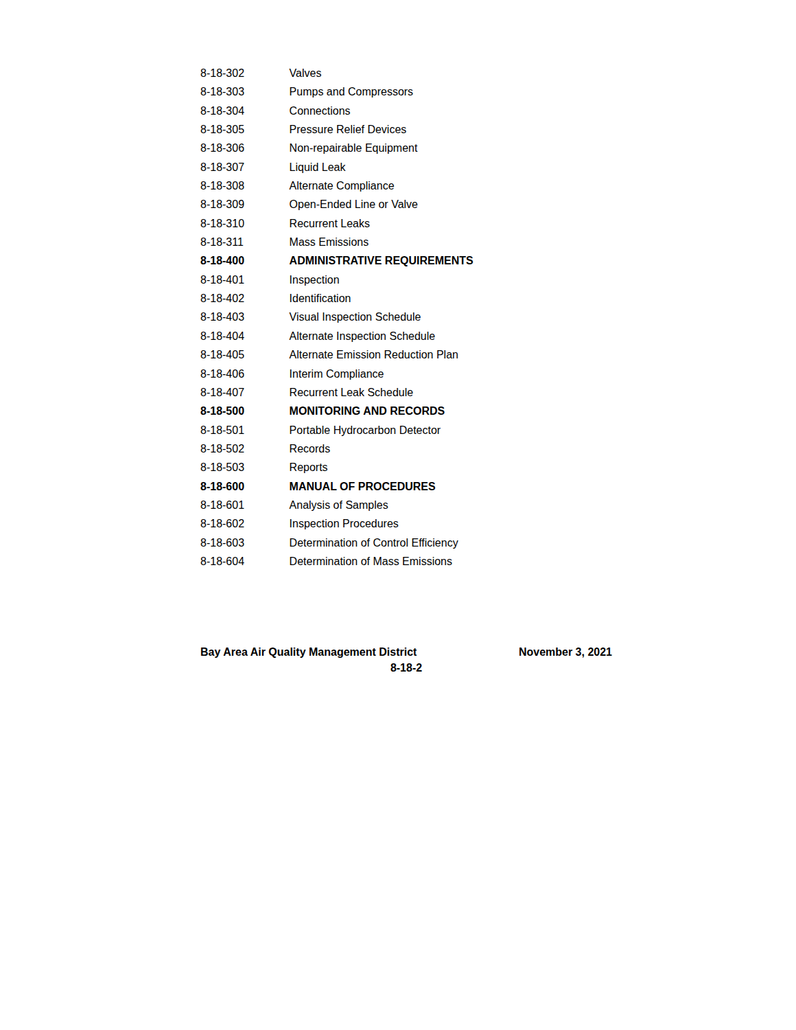| 8-18-302 | Valves |
| 8-18-303 | Pumps and Compressors |
| 8-18-304 | Connections |
| 8-18-305 | Pressure Relief Devices |
| 8-18-306 | Non-repairable Equipment |
| 8-18-307 | Liquid Leak |
| 8-18-308 | Alternate Compliance |
| 8-18-309 | Open-Ended Line or Valve |
| 8-18-310 | Recurrent Leaks |
| 8-18-311 | Mass Emissions |
| 8-18-400 | ADMINISTRATIVE REQUIREMENTS |
| 8-18-401 | Inspection |
| 8-18-402 | Identification |
| 8-18-403 | Visual Inspection Schedule |
| 8-18-404 | Alternate Inspection Schedule |
| 8-18-405 | Alternate Emission Reduction Plan |
| 8-18-406 | Interim Compliance |
| 8-18-407 | Recurrent Leak Schedule |
| 8-18-500 | MONITORING AND RECORDS |
| 8-18-501 | Portable Hydrocarbon Detector |
| 8-18-502 | Records |
| 8-18-503 | Reports |
| 8-18-600 | MANUAL OF PROCEDURES |
| 8-18-601 | Analysis of Samples |
| 8-18-602 | Inspection Procedures |
| 8-18-603 | Determination of Control Efficiency |
| 8-18-604 | Determination of Mass Emissions |
Bay Area Air Quality Management District
November 3, 2021
8-18-2